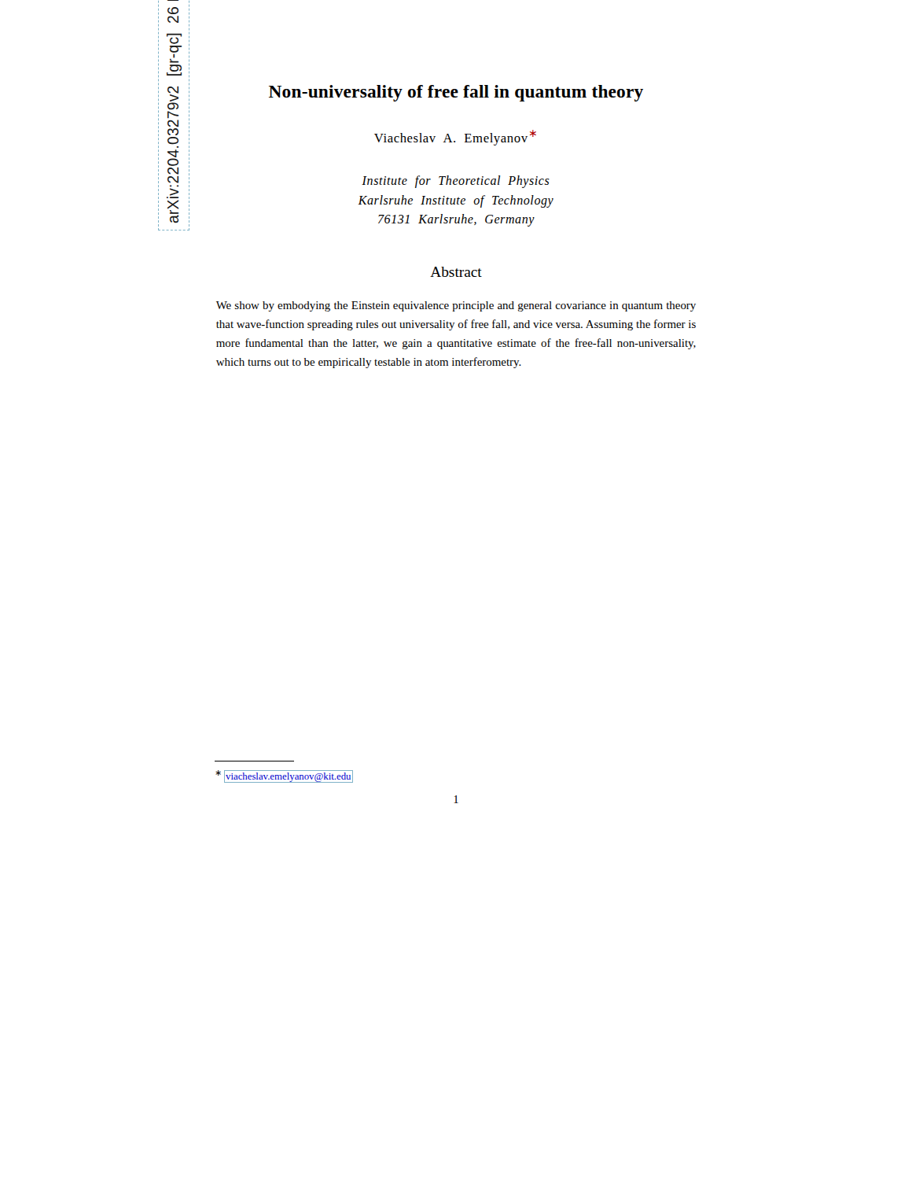arXiv:2204.03279v2 [gr-qc] 26 May 2022
Non-universality of free fall in quantum theory
Viacheslav A. Emelyanov∗
Institute for Theoretical Physics
Karlsruhe Institute of Technology
76131 Karlsruhe, Germany
Abstract
We show by embodying the Einstein equivalence principle and general covariance in quantum theory that wave-function spreading rules out universality of free fall, and vice versa. Assuming the former is more fundamental than the latter, we gain a quantitative estimate of the free-fall non-universality, which turns out to be empirically testable in atom interferometry.
∗ viacheslav.emelyanov@kit.edu
1